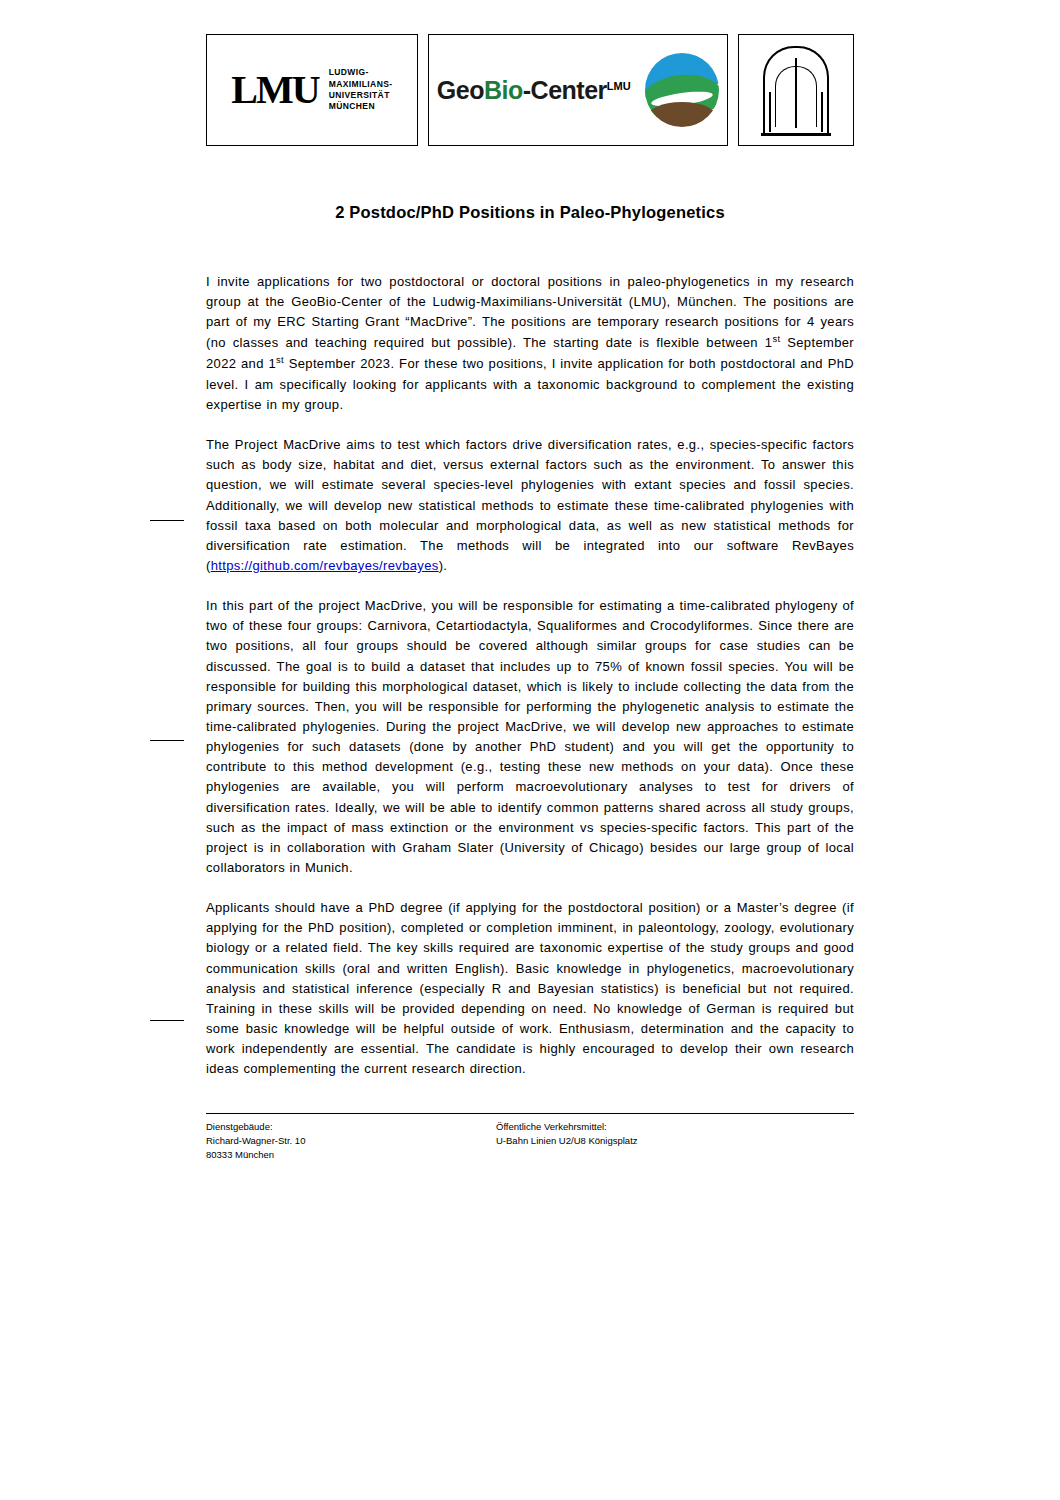LMU Ludwig-
Maximilians-
Universität
München
Geo Bio-CenterLMU
2 Postdoc/PhD Positions in Paleo-Phylogenetics
I invite applications for two postdoctoral or doctoral positions in paleo-phylogenetics in my research group at the GeoBio-Center of the Ludwig-Maximilians-Universität (LMU), München. The positions are part of my ERC Starting Grant “MacDrive”. The positions are temporary research positions for 4 years (no classes and teaching required but possible). The starting date is flexible between 1st September 2022 and 1st September 2023. For these two positions, I invite application for both postdoctoral and PhD level. I am specifically looking for applicants with a taxonomic background to complement the existing expertise in my group.
The Project MacDrive aims to test which factors drive diversification rates, e.g., species-specific factors such as body size, habitat and diet, versus external factors such as the environment. To answer this question, we will estimate several species-level phylogenies with extant species and fossil species. Additionally, we will develop new statistical methods to estimate these time-calibrated phylogenies with fossil taxa based on both molecular and morphological data, as well as new statistical methods for diversification rate estimation. The methods will be integrated into our software RevBayes (https://github.com/revbayes/revbayes).
In this part of the project MacDrive, you will be responsible for estimating a time-calibrated phylogeny of two of these four groups: Carnivora, Cetartiodactyla, Squaliformes and Crocodyliformes. Since there are two positions, all four groups should be covered although similar groups for case studies can be discussed. The goal is to build a dataset that includes up to 75% of known fossil species. You will be responsible for building this morphological dataset, which is likely to include collecting the data from the primary sources. Then, you will be responsible for performing the phylogenetic analysis to estimate the time-calibrated phylogenies. During the project MacDrive, we will develop new approaches to estimate phylogenies for such datasets (done by another PhD student) and you will get the opportunity to contribute to this method development (e.g., testing these new methods on your data). Once these phylogenies are available, you will perform macroevolutionary analyses to test for drivers of diversification rates. Ideally, we will be able to identify common patterns shared across all study groups, such as the impact of mass extinction or the environment vs species-specific factors. This part of the project is in collaboration with Graham Slater (University of Chicago) besides our large group of local collaborators in Munich.
Applicants should have a PhD degree (if applying for the postdoctoral position) or a Master’s degree (if applying for the PhD position), completed or completion imminent, in paleontology, zoology, evolutionary biology or a related field. The key skills required are taxonomic expertise of the study groups and good communication skills (oral and written English). Basic knowledge in phylogenetics, macroevolutionary analysis and statistical inference (especially R and Bayesian statistics) is beneficial but not required. Training in these skills will be provided depending on need. No knowledge of German is required but some basic knowledge will be helpful outside of work. Enthusiasm, determination and the capacity to work independently are essential. The candidate is highly encouraged to develop their own research ideas complementing the current research direction.
Dienstgebäude:
Richard-Wagner-Str. 10
80333 München
Öffentliche Verkehrsmittel:
U-Bahn Linien U2/U8 Königsplatz